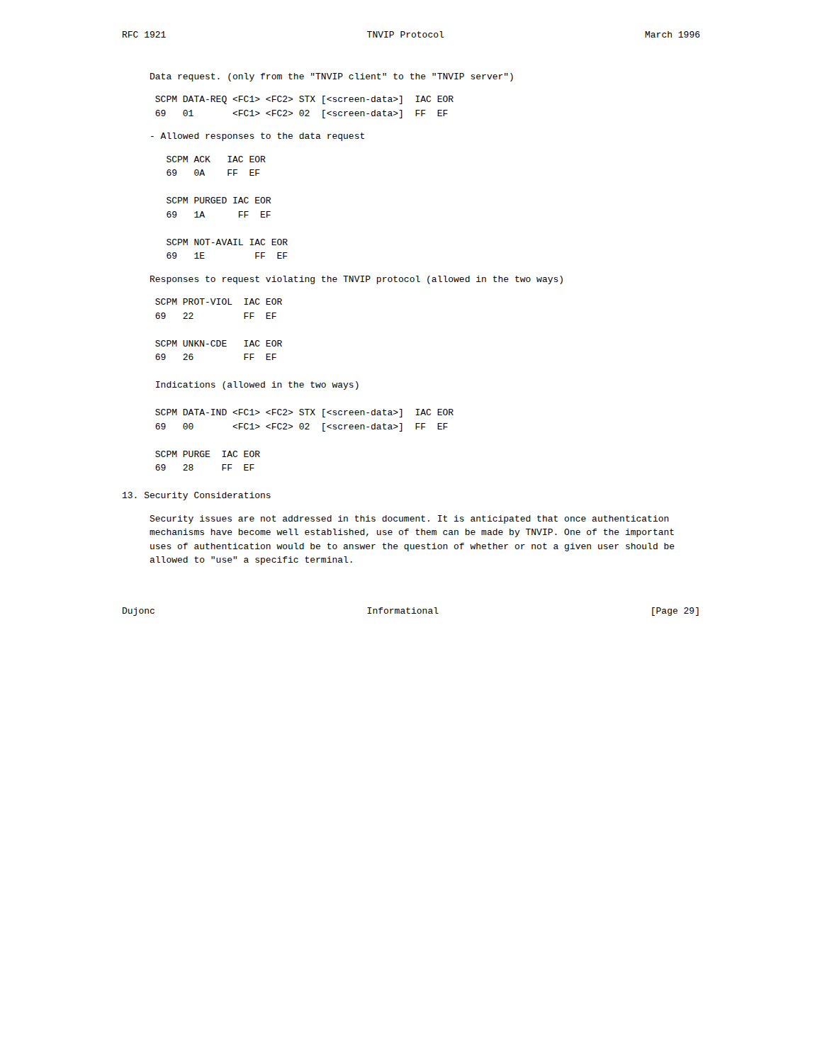RFC 1921 TNVIP Protocol March 1996
Data request. (only from the "TNVIP client" to the "TNVIP server")
 SCPM DATA-REQ <FC1> <FC2> STX [<screen-data>]  IAC EOR
 69   01       <FC1> <FC2> 02  [<screen-data>]  FF  EF
- Allowed responses to the data request
   SCPM ACK   IAC EOR
   69   0A    FF  EF

   SCPM PURGED IAC EOR
   69   1A      FF  EF

   SCPM NOT-AVAIL IAC EOR
   69   1E         FF  EF
Responses to request violating the TNVIP protocol (allowed in the two ways)
 SCPM PROT-VIOL  IAC EOR
 69   22         FF  EF

 SCPM UNKN-CDE   IAC EOR
 69   26         FF  EF

 Indications (allowed in the two ways)

 SCPM DATA-IND <FC1> <FC2> STX [<screen-data>]  IAC EOR
 69   00       <FC1> <FC2> 02  [<screen-data>]  FF  EF

 SCPM PURGE  IAC EOR
 69   28     FF  EF
13. Security Considerations
Security issues are not addressed in this document. It is anticipated that once authentication mechanisms have become well established, use of them can be made by TNVIP. One of the important uses of authentication would be to answer the question of whether or not a given user should be allowed to "use" a specific terminal.
Dujonc Informational [Page 29]